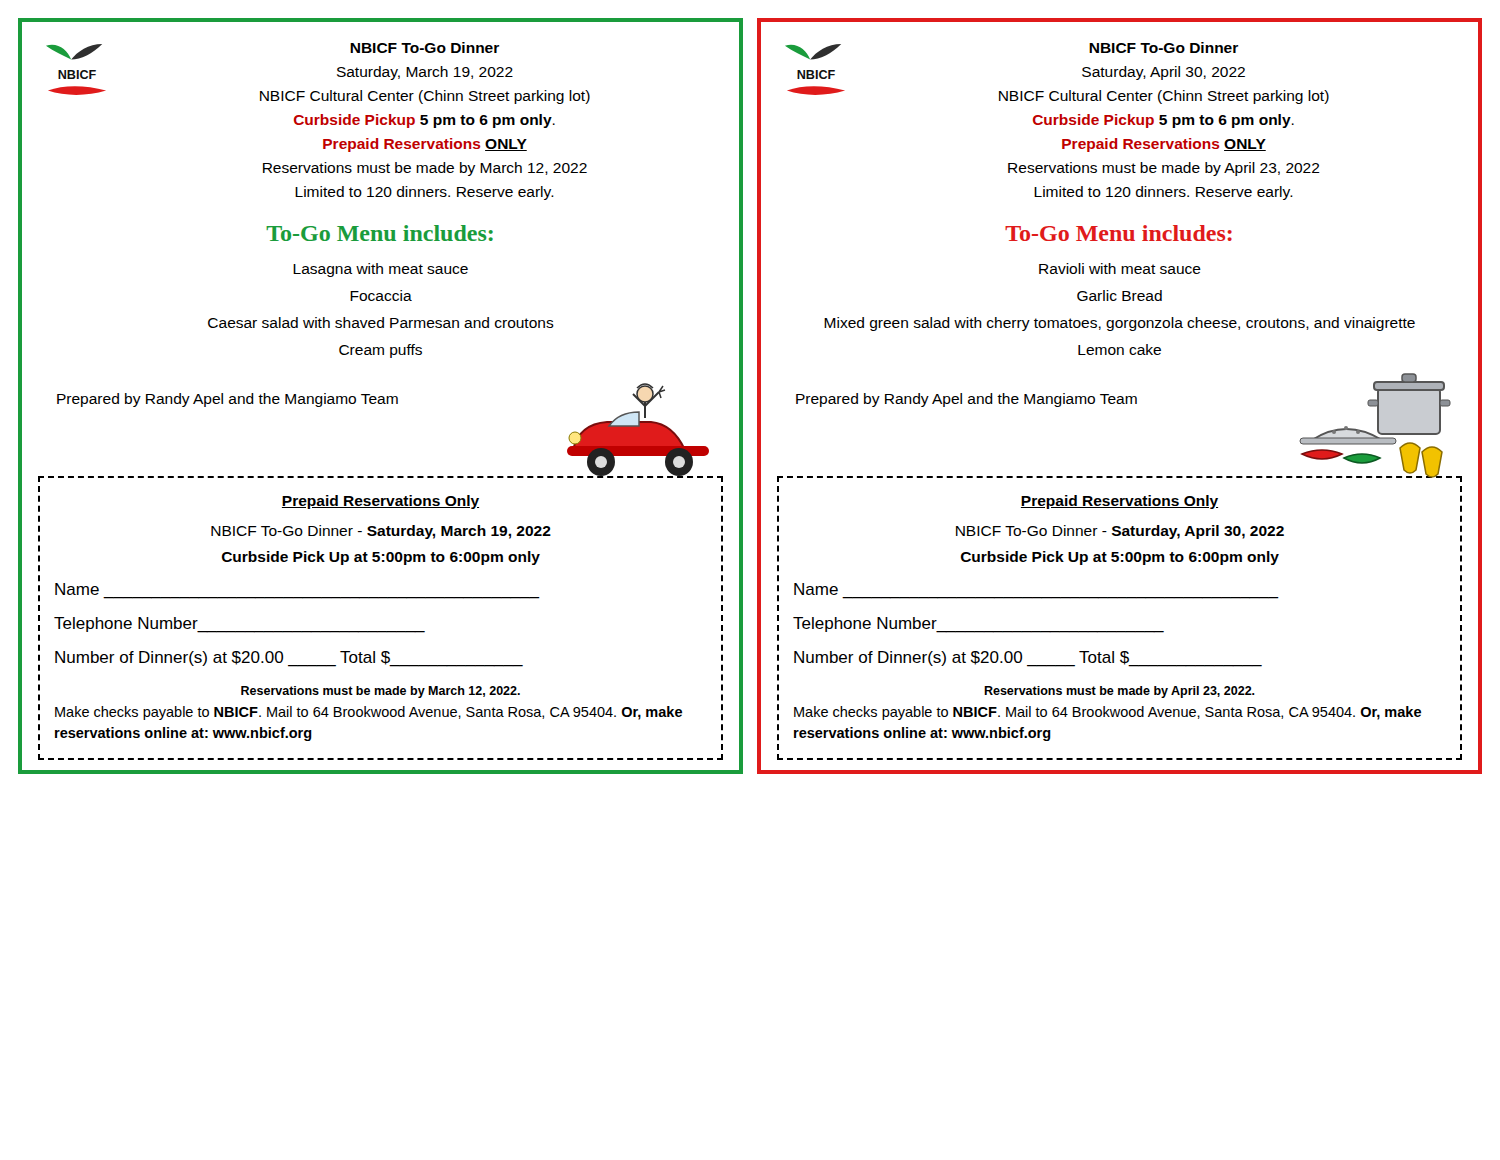NBICF
NBICF To-Go Dinner
Saturday, March 19, 2022
NBICF Cultural Center (Chinn Street parking lot)
Curbside Pickup 5 pm to 6 pm only.
Prepaid Reservations ONLY
Reservations must be made by March 12, 2022
Limited to 120 dinners. Reserve early.
To-Go Menu includes:
Lasagna with meat sauce
Focaccia
Caesar salad with shaved Parmesan and croutons
Cream puffs
Prepared by Randy Apel and the Mangiamo Team
Prepaid Reservations Only
NBICF To-Go Dinner - Saturday, March 19, 2022
Curbside Pick Up at 5:00pm to 6:00pm only
Name ______________________________________________
Telephone Number________________________
Number of Dinner(s) at $20.00 _____ Total $______________
Reservations must be made by March 12, 2022.
Make checks payable to NBICF. Mail to 64 Brookwood Avenue, Santa Rosa, CA 95404. Or, make reservations online at: www.nbicf.org
NBICF
NBICF To-Go Dinner
Saturday, April 30, 2022
NBICF Cultural Center (Chinn Street parking lot)
Curbside Pickup 5 pm to 6 pm only.
Prepaid Reservations ONLY
Reservations must be made by April 23, 2022
Limited to 120 dinners. Reserve early.
To-Go Menu includes:
Ravioli with meat sauce
Garlic Bread
Mixed green salad with cherry tomatoes, gorgonzola cheese, croutons, and vinaigrette
Lemon cake
Prepared by Randy Apel and the Mangiamo Team
Prepaid Reservations Only
NBICF To-Go Dinner - Saturday, April 30, 2022
Curbside Pick Up at 5:00pm to 6:00pm only
Name ______________________________________________
Telephone Number________________________
Number of Dinner(s) at $20.00 _____ Total $______________
Reservations must be made by April 23, 2022.
Make checks payable to NBICF. Mail to 64 Brookwood Avenue, Santa Rosa, CA 95404. Or, make reservations online at: www.nbicf.org